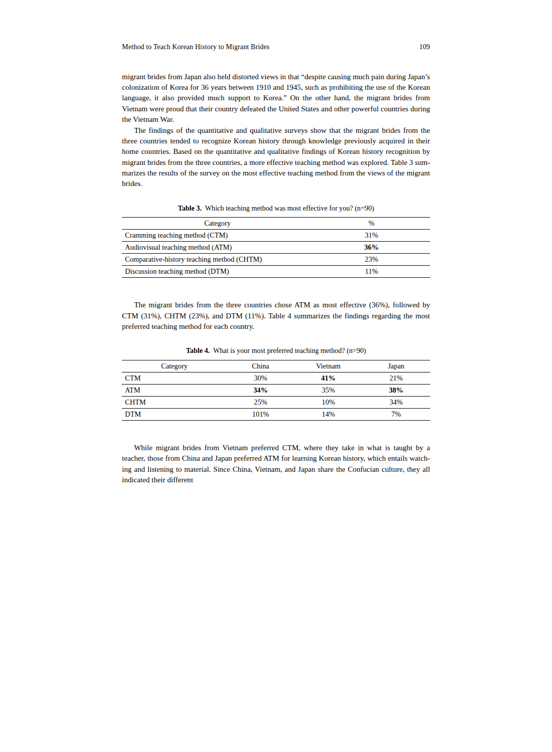Method to Teach Korean History to Migrant Brides 109
migrant brides from Japan also held distorted views in that “despite causing much pain during Japan’s colonization of Korea for 36 years between 1910 and 1945, such as prohibiting the use of the Korean language, it also provided much support to Korea.” On the other hand, the migrant brides from Vietnam were proud that their country defeated the United States and other powerful countries during the Vietnam War.
The findings of the quantitative and qualitative surveys show that the migrant brides from the three countries tended to recognize Korean history through knowledge previously acquired in their home countries. Based on the quantitative and qualitative findings of Korean history recognition by migrant brides from the three countries, a more effective teaching method was explored. Table 3 summarizes the results of the survey on the most effective teaching method from the views of the migrant brides.
Table 3. Which teaching method was most effective for you? (n=90)
| Category | % |
| --- | --- |
| Cramming teaching method (CTM) | 31% |
| Audiovisual teaching method (ATM) | 36% |
| Comparative-history teaching method (CHTM) | 23% |
| Discussion teaching method (DTM) | 11% |
The migrant brides from the three countries chose ATM as most effective (36%), followed by CTM (31%), CHTM (23%), and DTM (11%). Table 4 summarizes the findings regarding the most preferred teaching method for each country.
Table 4. What is your most preferred teaching method? (n=90)
| Category | China | Vietnam | Japan |
| --- | --- | --- | --- |
| CTM | 30% | 41% | 21% |
| ATM | 34% | 35% | 38% |
| CHTM | 25% | 10% | 34% |
| DTM | 101% | 14% | 7% |
While migrant brides from Vietnam preferred CTM, where they take in what is taught by a teacher, those from China and Japan preferred ATM for learning Korean history, which entails watching and listening to material. Since China, Vietnam, and Japan share the Confucian culture, they all indicated their different